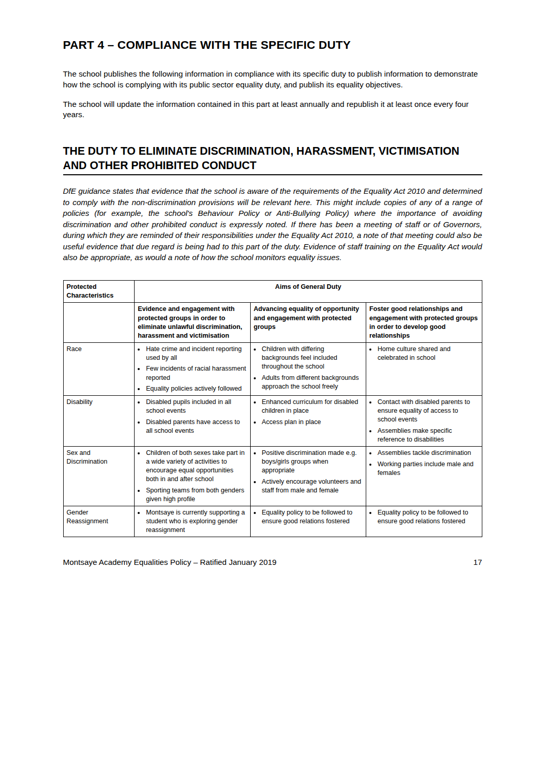PART 4 – COMPLIANCE WITH THE SPECIFIC DUTY
The school publishes the following information in compliance with its specific duty to publish information to demonstrate how the school is complying with its public sector equality duty, and publish its equality objectives.
The school will update the information contained in this part at least annually and republish it at least once every four years.
THE DUTY TO ELIMINATE DISCRIMINATION, HARASSMENT, VICTIMISATION AND OTHER PROHIBITED CONDUCT
DfE guidance states that evidence that the school is aware of the requirements of the Equality Act 2010 and determined to comply with the non-discrimination provisions will be relevant here. This might include copies of any of a range of policies (for example, the school's Behaviour Policy or Anti-Bullying Policy) where the importance of avoiding discrimination and other prohibited conduct is expressly noted. If there has been a meeting of staff or of Governors, during which they are reminded of their responsibilities under the Equality Act 2010, a note of that meeting could also be useful evidence that due regard is being had to this part of the duty. Evidence of staff training on the Equality Act would also be appropriate, as would a note of how the school monitors equality issues.
| Protected Characteristics | Aims of General Duty |
| --- | --- |
| | Evidence and engagement with protected groups in order to eliminate unlawful discrimination, harassment and victimisation | Advancing equality of opportunity and engagement with protected groups | Foster good relationships and engagement with protected groups in order to develop good relationships |
| Race | Hate crime and incident reporting used by all Few incidents of racial harassment reported Equality policies actively followed | Children with differing backgrounds feel included throughout the school Adults from different backgrounds approach the school freely | Home culture shared and celebrated in school |
| Disability | Disabled pupils included in all school events Disabled parents have access to all school events | Enhanced curriculum for disabled children in place Access plan in place | Contact with disabled parents to ensure equality of access to school events Assemblies make specific reference to disabilities |
| Sex and Discrimination | Children of both sexes take part in a wide variety of activities to encourage equal opportunities both in and after school Sporting teams from both genders given high profile | Positive discrimination made e.g. boys/girls groups when appropriate Actively encourage volunteers and staff from male and female | Assemblies tackle discrimination Working parties include male and females |
| Gender Reassignment | Montsaye is currently supporting a student who is exploring gender reassignment | Equality policy to be followed to ensure good relations fostered | Equality policy to be followed to ensure good relations fostered |
Montsaye Academy Equalities Policy – Ratified January 2019 17